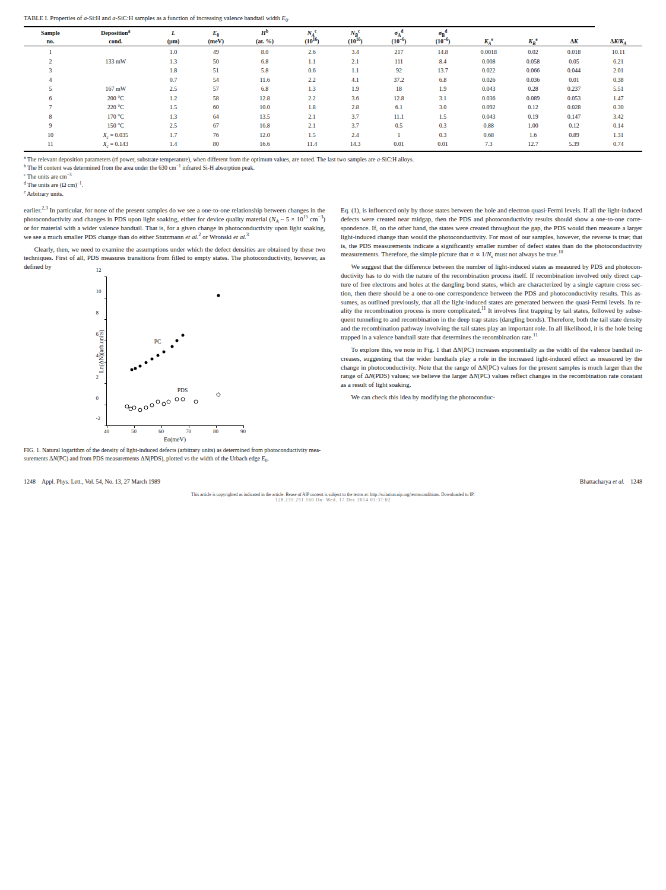TABLE I. Properties of a-Si:H and a-SiC:H samples as a function of increasing valence bandtail width E0.
| Sample no. | Deposition a cond. | L (μm) | E 0 (meV) | H b (at. %) | N A c (10 16 ) | N B c (10 16 ) | σ A d (10 −6 ) | σ B d (10 −6 ) | K A e | K B e | Δ K | Δ K / K A |
| --- | --- | --- | --- | --- | --- | --- | --- | --- | --- | --- | --- | --- |
| 1 | | 1.0 | 49 | 8.0 | 2.6 | 3.4 | 217 | 14.8 | 0.0018 | 0.02 | 0.018 | 10.11 |
| 2 | 133 mW | 1.3 | 50 | 6.8 | 1.1 | 2.1 | 111 | 8.4 | 0.008 | 0.058 | 0.05 | 6.21 |
| 3 | | 1.8 | 51 | 5.8 | 0.6 | 1.1 | 92 | 13.7 | 0.022 | 0.066 | 0.044 | 2.01 |
| 4 | | 0.7 | 54 | 11.6 | 2.2 | 4.1 | 37.2 | 6.8 | 0.026 | 0.036 | 0.01 | 0.38 |
| 5 | 167 mW | 2.5 | 57 | 6.8 | 1.3 | 1.9 | 18 | 1.9 | 0.043 | 0.28 | 0.237 | 5.51 |
| 6 | 200 °C | 1.2 | 58 | 12.8 | 2.2 | 3.6 | 12.8 | 3.1 | 0.036 | 0.089 | 0.053 | 1.47 |
| 7 | 220 °C | 1.5 | 60 | 10.0 | 1.8 | 2.8 | 6.1 | 3.0 | 0.092 | 0.12 | 0.028 | 0.30 |
| 8 | 170 °C | 1.3 | 64 | 13.5 | 2.1 | 3.7 | 11.1 | 1.5 | 0.043 | 0.19 | 0.147 | 3.42 |
| 9 | 150 °C | 2.5 | 67 | 16.8 | 2.1 | 3.7 | 0.5 | 0.3 | 0.88 | 1.00 | 0.12 | 0.14 |
| 10 | X c = 0.035 | 1.7 | 76 | 12.0 | 1.5 | 2.4 | 1 | 0.3 | 0.68 | 1.6 | 0.89 | 1.31 |
| 11 | X c = 0.143 | 1.4 | 80 | 16.6 | 11.4 | 14.3 | 0.01 | 0.01 | 7.3 | 12.7 | 5.39 | 0.74 |
a The relevant deposition parameters (rf power, substrate temperature), when different from the optimum values, are noted. The last two samples are a-SiC:H alloys.
b The H content was determined from the area under the 630 cm−1 infrared Si-H absorption peak.
c The units are cm−3
d The units are (Ω cm)−1.
e Arbitrary units.
earlier.2,3 In particular, for none of the present samples do we see a one-to-one relationship between changes in the photoconductivity and changes in PDS upon light soaking, either for device quality material (NA ~ 5 × 1015 cm−3) or for material with a wider valence bandtail. That is, for a given change in photoconductivity upon light soaking, we see a much smaller PDS change than do either Stutzmann et al.2 or Wronski et al.3
Clearly, then, we need to examine the assumptions under which the defect densities are obtained by these two techniques. First of all, PDS measures transitions from filled to empty states. The photoconductivity, however, as defined by
Ln(ΔN)(arb.units)
Eo(meV)
12
10
8
6
4
2
0
-2
40
50
60
70
80
90
PC
PDS
FIG. 1. Natural logarithm of the density of light-induced defects (arbitrary units) as determined from photoconductivity measurements ΔN(PC) and from PDS measurements ΔN(PDS), plotted vs the width of the Urbach edge E0.
Eq. (1), is influenced only by those states between the hole and electron quasi-Fermi levels. If all the light-induced defects were created near midgap, then the PDS and photoconductivity results should show a one-to-one correspondence. If, on the other hand, the states were created throughout the gap, the PDS would then measure a larger light-induced change than would the photoconductivity. For most of our samples, however, the reverse is true; that is, the PDS measurements indicate a significantly smaller number of defect states than do the photoconductivity measurements. Therefore, the simple picture that σ ∝ 1/Ns must not always be true.10
We suggest that the difference between the number of light-induced states as measured by PDS and photoconductivity has to do with the nature of the recombination process itself. If recombination involved only direct capture of free electrons and holes at the dangling bond states, which are characterized by a single capture cross section, then there should be a one-to-one correspondence between the PDS and photoconductivity results. This assumes, as outlined previously, that all the light-induced states are generated between the quasi-Fermi levels. In reality the recombination process is more complicated.11 It involves first trapping by tail states, followed by subsequent tunneling to and recombination in the deep trap states (dangling bonds). Therefore, both the tail state density and the recombination pathway involving the tail states play an important role. In all likelihood, it is the hole being trapped in a valence bandtail state that determines the recombination rate.11
To explore this, we note in Fig. 1 that ΔN(PC) increases exponentially as the width of the valence bandtail increases, suggesting that the wider bandtails play a role in the increased light-induced effect as measured by the change in photoconductivity. Note that the range of ΔN(PC) values for the present samples is much larger than the range of ΔN(PDS) values; we believe the larger ΔN(PC) values reflect changes in the recombination rate constant as a result of light soaking.
We can check this idea by modifying the photoconduc-
1248 Appl. Phys. Lett., Vol. 54, No. 13, 27 March 1989
Bhattacharya et al. 1248
This article is copyrighted as indicated in the article. Reuse of AIP content is subject to the terms at: http://scitation.aip.org/termsconditions. Downloaded to IP:
128.235.251.160 On: Wed, 17 Dec 2014 01:37:02